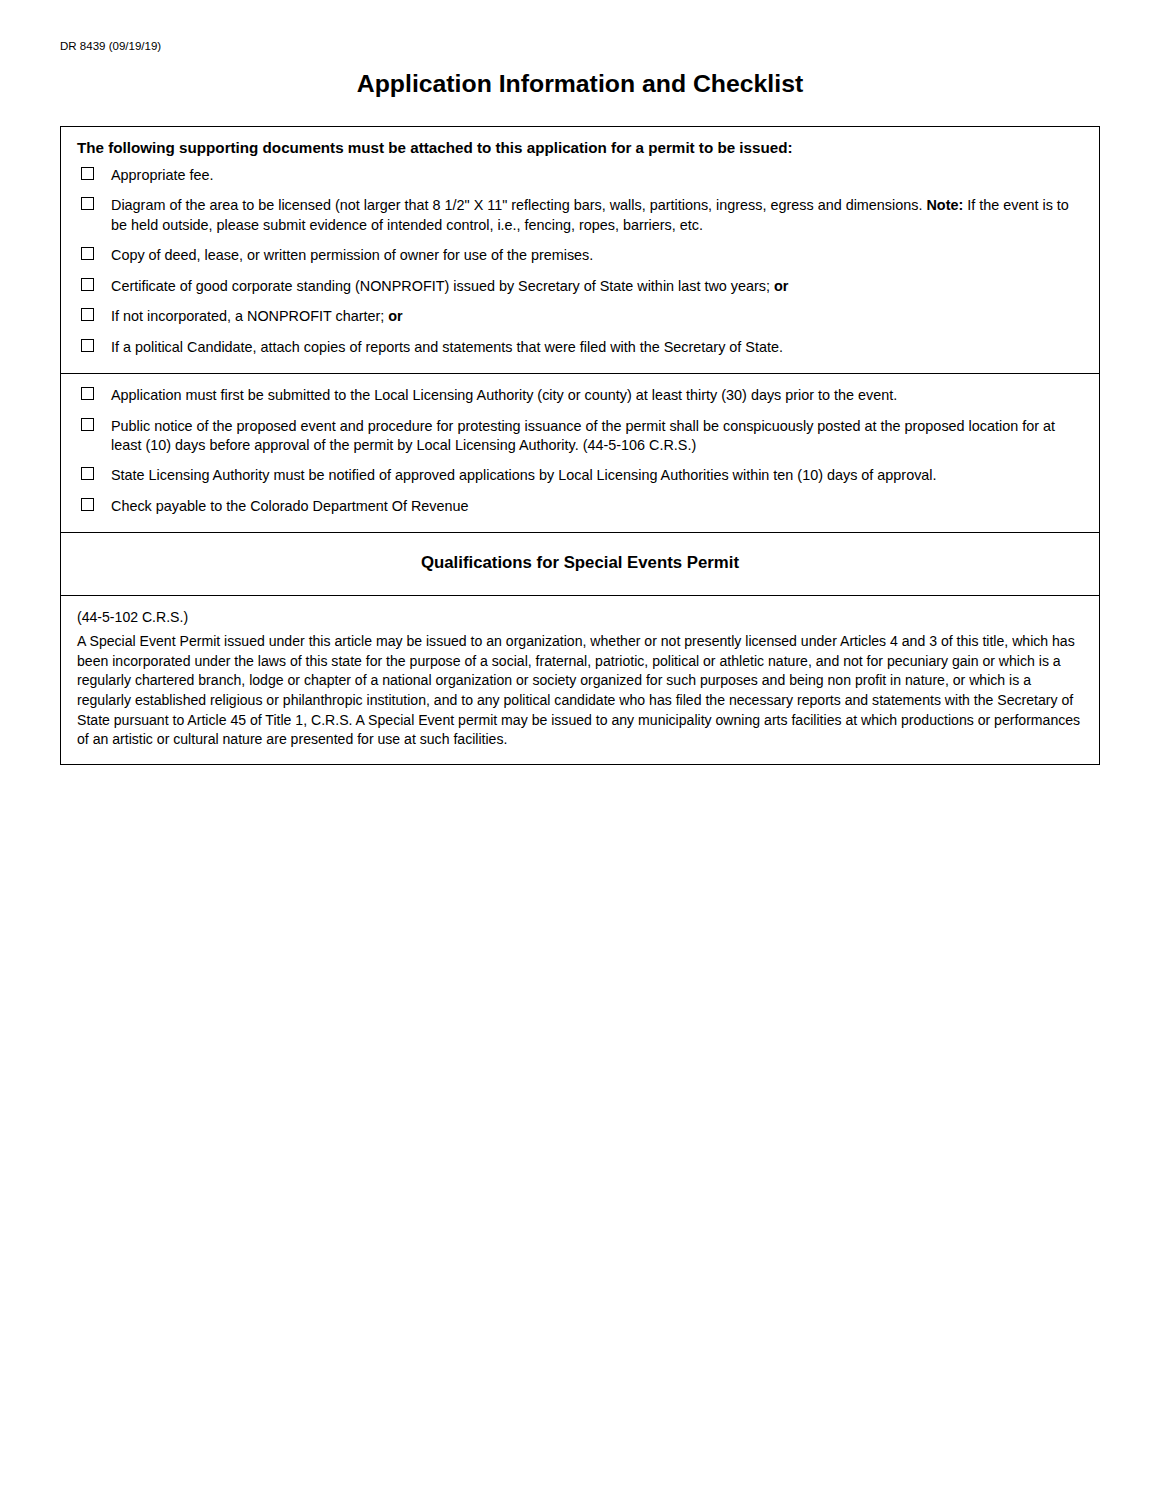DR 8439 (09/19/19)
Application Information and Checklist
The following supporting documents must be attached to this application for a permit to be issued:
Appropriate fee.
Diagram of the area to be licensed (not larger that 8 1/2" X 11" reflecting bars, walls, partitions, ingress, egress and dimensions. Note: If the event is to be held outside, please submit evidence of intended control, i.e., fencing, ropes, barriers, etc.
Copy of deed, lease, or written permission of owner for use of the premises.
Certificate of good corporate standing (NONPROFIT) issued by Secretary of State within last two years; or
If not incorporated, a NONPROFIT charter; or
If a political Candidate, attach copies of reports and statements that were filed with the Secretary of State.
Application must first be submitted to the Local Licensing Authority (city or county) at least thirty (30) days prior to the event.
Public notice of the proposed event and procedure for protesting issuance of the permit shall be conspicuously posted at the proposed location for at least (10) days before approval of the permit by Local Licensing Authority. (44-5-106 C.R.S.)
State Licensing Authority must be notified of approved applications by Local Licensing Authorities within ten (10) days of approval.
Check payable to the Colorado Department Of Revenue
Qualifications for Special Events Permit
(44-5-102 C.R.S.) A Special Event Permit issued under this article may be issued to an organization, whether or not presently licensed under Articles 4 and 3 of this title, which has been incorporated under the laws of this state for the purpose of a social, fraternal, patriotic, political or athletic nature, and not for pecuniary gain or which is a regularly chartered branch, lodge or chapter of a national organization or society organized for such purposes and being non profit in nature, or which is a regularly established religious or philanthropic institution, and to any political candidate who has filed the necessary reports and statements with the Secretary of State pursuant to Article 45 of Title 1, C.R.S. A Special Event permit may be issued to any municipality owning arts facilities at which productions or performances of an artistic or cultural nature are presented for use at such facilities.